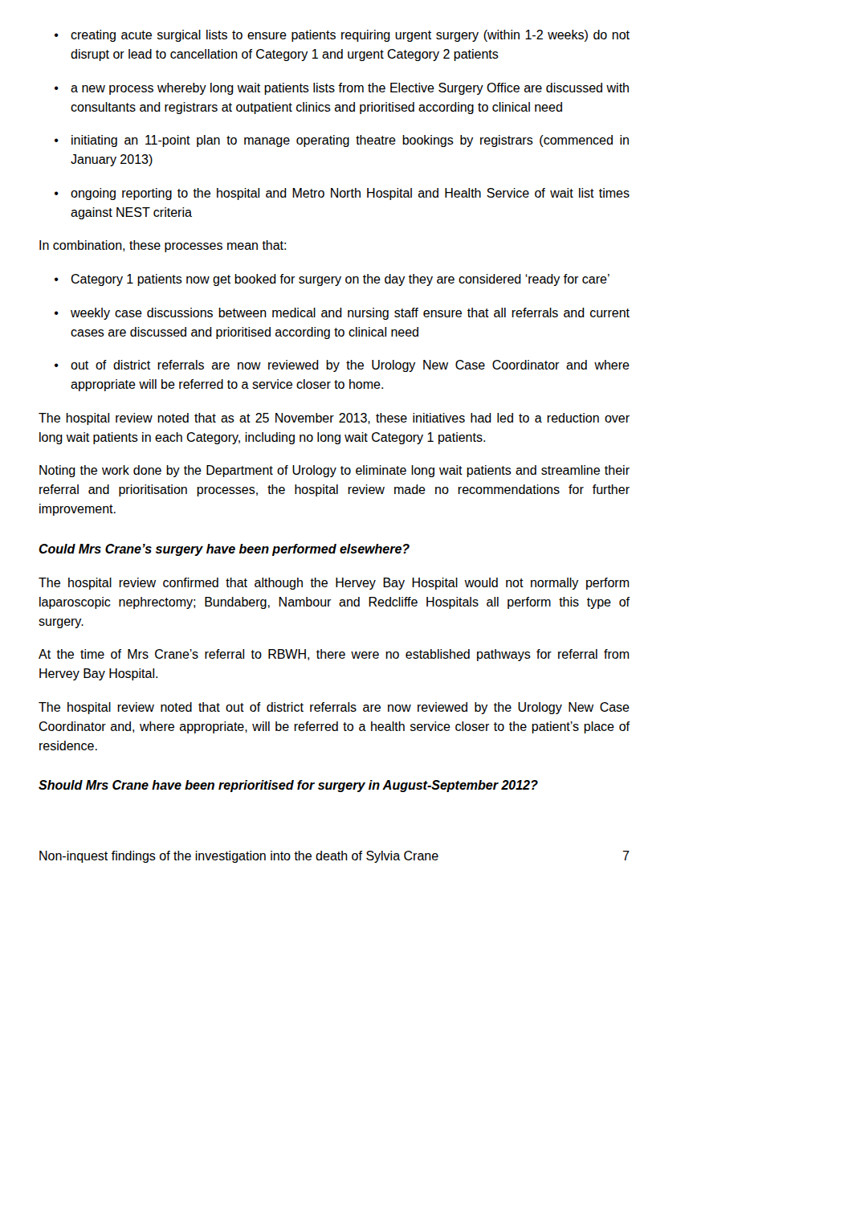creating acute surgical lists to ensure patients requiring urgent surgery (within 1-2 weeks) do not disrupt or lead to cancellation of Category 1 and urgent Category 2 patients
a new process whereby long wait patients lists from the Elective Surgery Office are discussed with consultants and registrars at outpatient clinics and prioritised according to clinical need
initiating an 11-point plan to manage operating theatre bookings by registrars (commenced in January 2013)
ongoing reporting to the hospital and Metro North Hospital and Health Service of wait list times against NEST criteria
In combination, these processes mean that:
Category 1 patients now get booked for surgery on the day they are considered ‘ready for care’
weekly case discussions between medical and nursing staff ensure that all referrals and current cases are discussed and prioritised according to clinical need
out of district referrals are now reviewed by the Urology New Case Coordinator and where appropriate will be referred to a service closer to home.
The hospital review noted that as at 25 November 2013, these initiatives had led to a reduction over long wait patients in each Category, including no long wait Category 1 patients.
Noting the work done by the Department of Urology to eliminate long wait patients and streamline their referral and prioritisation processes, the hospital review made no recommendations for further improvement.
Could Mrs Crane’s surgery have been performed elsewhere?
The hospital review confirmed that although the Hervey Bay Hospital would not normally perform laparoscopic nephrectomy; Bundaberg, Nambour and Redcliffe Hospitals all perform this type of surgery.
At the time of Mrs Crane’s referral to RBWH, there were no established pathways for referral from Hervey Bay Hospital.
The hospital review noted that out of district referrals are now reviewed by the Urology New Case Coordinator and, where appropriate, will be referred to a health service closer to the patient’s place of residence.
Should Mrs Crane have been reprioritised for surgery in August-September 2012?
Non-inquest findings of the investigation into the death of Sylvia Crane
7